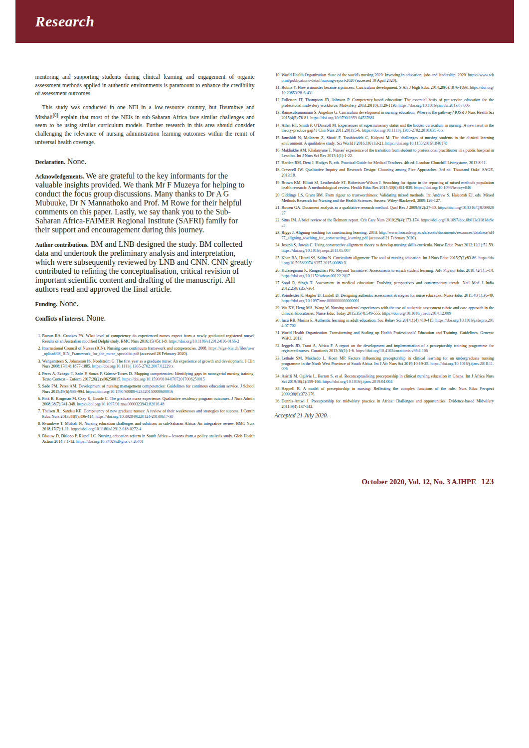Research
mentoring and supporting students during clinical learning and engagement of organic assessment methods applied in authentic environments is paramount to enhance the credibility of assessment outcomes.
This study was conducted in one NEI in a low-resource country, but Bvumbwe and Mtshali[8] explain that most of the NEIs in sub-Saharan Africa face similar challenges and seem to be using similar curriculum models. Further research in this area should consider challenging the relevance of nursing administration learning outcomes within the remit of universal health coverage.
Declaration.
None.
Acknowledgements.
We are grateful to the key informants for the valuable insights provided. We thank Mr F Muzeya for helping to conduct the focus group discussions. Many thanks to Dr A G Mubuuke, Dr N Mannathoko and Prof. M Rowe for their helpful comments on this paper. Lastly, we say thank you to the Sub-Saharan Africa-FAIMER Regional Institute (SAFRI) family for their support and encouragement during this journey.
Author contributions.
BM and LNB designed the study. BM collected data and undertook the preliminary analysis and interpretation, which were subsequently reviewed by LNB and CNN. CNN greatly contributed to refining the conceptualisation, critical revision of important scientific content and drafting of the manuscript. All authors read and approved the final article.
Funding.
None.
Conflicts of interest.
None.
Brown RA, Crookes PA. What level of competency do experienced nurses expect from a newly graduated registered nurse? Results of an Australian modified Delphi study. BMC Nurs 2016;15(45):1-8. https://doi.org/10.1186/s12912-016-0166-2
International Council of Nurses (ICN). Nursing care continuum framework and competencies. 2008. https://siga-fsia.ch/files/user_upload/08_ICN_Framework_for_the_nurse_specialist.pdf (accessed 28 February 2020).
Wangensteen S, Johansson IS, Nordström G. The first year as a graduate nurse: An experience of growth and development. J Clin Nurs 2008;17(14):1877-1885. https://doi.org/10.1111/j.1365-2702.2007.02229.x
Peres A, Ezeagu T, Sade P, Souza P, Gómez-Torres D. Mapping competencies: Identifying gaps in managerial nursing training. Texto Context – Enferm 2017;26(2):e06250015. https://doi.org/10.1590/0104-07072017006250015
Sade PM, Peres AM. Development of nursing management competencies: Guidelines for continous education service. J School Nurs 2015;49(6):988-994. https://doi.org/10.1590/S0080-623420150000600016
Fink R, Krugman M, Csey K, Goode C. The graduate nurse experience: Qualitative residency program outcomes. J Nurs Admin 2008;38(7):341-348. https://doi.org/10.1097/01.nna.0000323943.82016.48
Theisen JL, Sandau KE. Competency of new graduate nurses: A review of their weaknesses and strategies for success. J Contin Educ Nurs 2013;44(9):406-414. https://doi.org/10.3928/00220124-20130617-38
Bvumbwe T, Mtshali N. Nursing education challenges and solutions in sub-Saharan Africa: An integrative review. BMC Nurs 2018;17(7):1-11. https://doi.org/10.1186/s12912-018-0272-4
Blaauw D, Ditlopo P, Rispel LC. Nursing education reform in South Africa – lessons from a policy analysis study. Glob Health Action 2014;7:1-12. https://doi.org/10.3402%2Fgha.v7.26401
World Health Organization. State of the world's nursing 2020: Investing in education, jobs and leadership. 2020. https://www.who.int/publications-detail/nursing-report-2020 (accessed 10 April 2020).
Botma Y. How a monster became a princess: Curriculum development. S Afr J High Educ 2014;28(6):1876-1893. https://doi.org/10.20853/28-6-431
Fullerton JT, Thompson JB, Johnson P. Competency-based education: The essential basis of pre-service education for the professional midwifery workforce. Midwifery 2013;29(10):1129-1136. https://doi.org/10.1016/j.midw.2013.07.006
Ramasubramaniam S, Angeline G. Curriculum development in nursing education. Where is the pathway? IOSR J Nurs Health Sci 2015;4(5):76-81. https://doi.org/10.9790/1959-04537681
Allan HT, Smith P, O'Driscoll M. Experiences of supernumerary status and the hidden curriculum in nursing: A new twist in the theory-practice gap? J Clin Nurs 2011;20(1):5-6. https://doi.org/10.1111/j.1365-2702.2010.03570.x
Jamshidi N, Molazem Z, Sharif F, Torabizadeh C, Kalyani M. The challenges of nursing students in the clinical learning environment: A qualitative study. Sci World J 2016;1(6):13-21. https://doi.org/10.1155/2016/1846178
Makhakhe AM, Khalanyane T. Nurses' experience of the transition from student to professional practitioner in a public hospital in Lesotho. Int J Nurs Sci Res 2013;1(1):1-22.
Harden RM, Dent J, Hodges B, eds. Practical Guide for Medical Teachers. 4th ed. London: Churchill Livingstone, 2013:8-11.
Creswell JW. Qualitative Inquiry and Research Design: Choosing among Five Approaches. 3rd ed. Thousand Oaks: SAGE, 2013:18.
Brown KM, Elliott SJ, Leatherdale ST, Robertson-Wilson J. Searching for rigour in the reporting of mixed methods population health research: A methodological review. Health Educ Res 2015;30(6):811-839. https://doi.org/10.1093/her/cyv046
Giddings LS, Grant BM. From rigour to trustworthiness: Validating mixed methods. In: Andrew S, Halcomb EJ, eds. Mixed Methods Research for Nursing and the Health Sciences. Sussex: Wiley-Blackwell, 2009:126-127.
Bowen GA. Document analysis as a qualitative research method. Qual Res J 2009;9(2):27-40. https://doi.org/10.3316/QRJ0902027
Sims JM. A brief review of the Belmont report. Crit Care Nurs 2010;29(4):173-174. https://doi.org/10.1097/dcc.0b013e3181de9ec5
Biggs J. Aligning teaching for constructing learning. 2013. http://www.heacademy.ac.uk/assets/documents/resources/database/id477_aligning_teaching_for_constructing_learning.pdf (accessed 21 February 2020).
Joseph S, Juwah C. Using constructive alignment theory to develop nursing skills curricula. Nurse Educ Pract 2012;12(1):52-59. https://doi.org/10.1016/j.nepr.2011.05.007
Khan BA, Hirani SS, Salim N. Curriculum alignment: The soul of nursing education. Int J Nurs Educ 2015;7(2):83-86. https://doi.org/10.5958/0974-9357.2015.00080.X
Kulasegaram K, Rangachari PK. Beyond 'formative': Assessments to enrich student learning. Adv Physiol Educ 2018;42(1):5-14. https://doi.org/10.1152/advan.00122.2017
Sood R, Singh T. Assessment in medical education: Evolving perspectives and contemporary trends. Natl Med J India 2012;25(6):357-364.
Poindexter K, Hagler D, Lindell D. Designing authentic assessment strategies for nurse educators. Nurse Educ 2015;40(1):36-40. https://doi.org/10.1097/nne.0000000000000091
Wu XV, Heng MA, Wang W. Nursing students' experiences with the use of authentic assessment rubric and case approach in the clinical laboratories. Nurse Educ Today 2015;35(4):549-555. https://doi.org/10.1016/j.nedt.2014.12.009
Iucu RB, Marina E. Authentic learning in adult education. Soc Behav Sci 2014;(14):410-415. https://doi.org/10.1016/j.sbspro.2014.07.702
World Health Organization. Transforming and Scaling up Health Professionals' Education and Training. Guidelines. Geneva: WHO, 2013.
Jeggels JD, Traut A, Africa F. A report on the development and implementation of a preceptorship training programme for registered nurses. Curationis 2013;36(1):1-6. https://doi.org/10.4102/curationis.v36i1.106
Lethale SM, Makhado L, Koen MP. Factors influencing preceptorship in clinical learning for an undergraduate nursing programme in the North West Province of South Africa. Int J Afr Nurs Sci 2019;10:19-25. https://doi.org/10.1016/j.ijans.2018.11.006
Asirifi M, Ogilvie L, Barton S, et al. Reconceptualising preceptorship in clinical nursing education in Ghana. Int J Africa Nurs Sci 2019;10(4):159-166. https://doi.org/10.1016/j.ijans.2019.04.004
Happell B. A model of preceptorship in nursing: Reflecting the complex functions of the role. Nurs Educ Perspect 2009;30(6):372-376.
Dennis-Antwi J. Preceptorship for midwifery practice in Africa: Challenges and opportunities. Evidence-based Midwifery 2011;9(4):137-142.
Accepted 21 July 2020.
October 2020, Vol. 12, No. 3 AJHPE 123